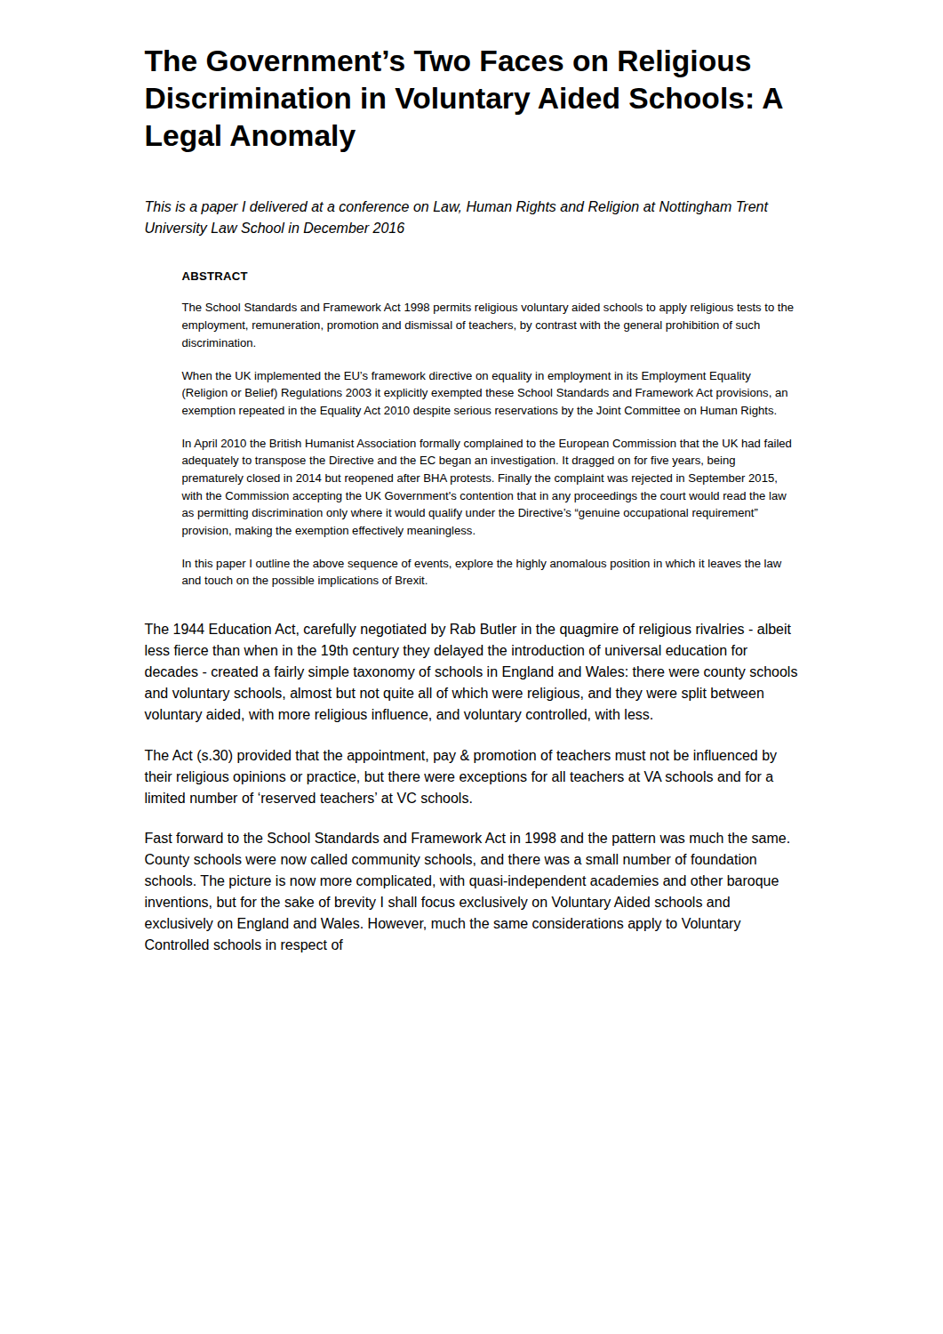The Government’s Two Faces on Religious Discrimination in Voluntary Aided Schools: A Legal Anomaly
This is a paper I delivered at a conference on Law, Human Rights and Religion at Nottingham Trent University Law School in December 2016
ABSTRACT
The School Standards and Framework Act 1998 permits religious voluntary aided schools to apply religious tests to the employment, remuneration, promotion and dismissal of teachers, by contrast with the general prohibition of such discrimination.
When the UK implemented the EU’s framework directive on equality in employment in its Employment Equality (Religion or Belief) Regulations 2003 it explicitly exempted these School Standards and Framework Act provisions, an exemption repeated in the Equality Act 2010 despite serious reservations by the Joint Committee on Human Rights.
In April 2010 the British Humanist Association formally complained to the European Commission that the UK had failed adequately to transpose the Directive and the EC began an investigation. It dragged on for five years, being prematurely closed in 2014 but reopened after BHA protests. Finally the complaint was rejected in September 2015, with the Commission accepting the UK Government's contention that in any proceedings the court would read the law as permitting discrimination only where it would qualify under the Directive’s “genuine occupational requirement” provision, making the exemption effectively meaningless.
In this paper I outline the above sequence of events, explore the highly anomalous position in which it leaves the law and touch on the possible implications of Brexit.
The 1944 Education Act, carefully negotiated by Rab Butler in the quagmire of religious rivalries - albeit less fierce than when in the 19th century they delayed the introduction of universal education for decades - created a fairly simple taxonomy of schools in England and Wales: there were county schools and voluntary schools, almost but not quite all of which were religious, and they were split between voluntary aided, with more religious influence, and voluntary controlled, with less.
The Act (s.30) provided that the appointment, pay & promotion of teachers must not be influenced by their religious opinions or practice, but there were exceptions for all teachers at VA schools and for a limited number of ‘reserved teachers’ at VC schools.
Fast forward to the School Standards and Framework Act in 1998 and the pattern was much the same. County schools were now called community schools, and there was a small number of foundation schools. The picture is now more complicated, with quasi-independent academies and other baroque inventions, but for the sake of brevity I shall focus exclusively on Voluntary Aided schools and exclusively on England and Wales. However, much the same considerations apply to Voluntary Controlled schools in respect of